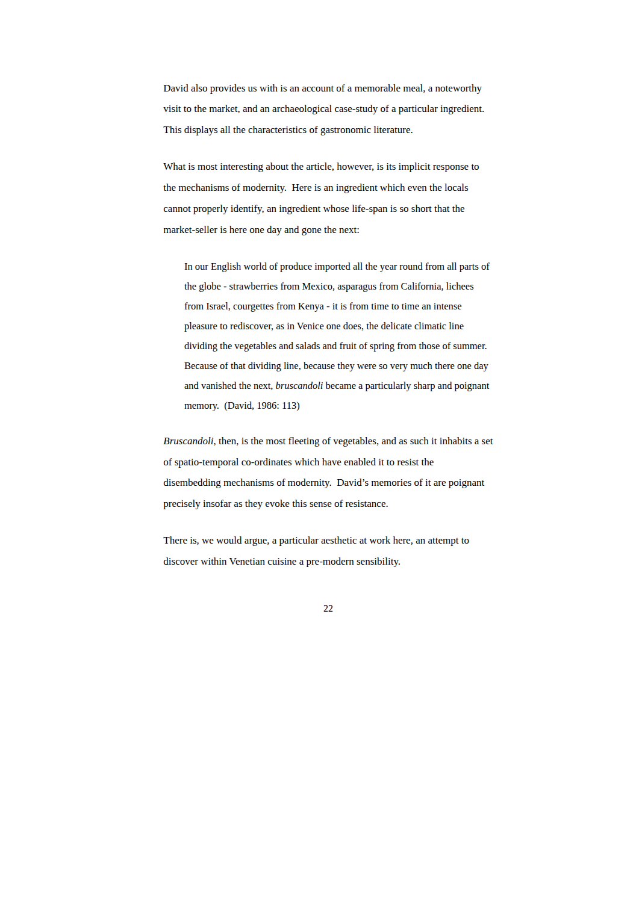David also provides us with is an account of a memorable meal, a noteworthy visit to the market, and an archaeological case-study of a particular ingredient. This displays all the characteristics of gastronomic literature.
What is most interesting about the article, however, is its implicit response to the mechanisms of modernity. Here is an ingredient which even the locals cannot properly identify, an ingredient whose life-span is so short that the market-seller is here one day and gone the next:
In our English world of produce imported all the year round from all parts of the globe - strawberries from Mexico, asparagus from California, lichees from Israel, courgettes from Kenya - it is from time to time an intense pleasure to rediscover, as in Venice one does, the delicate climatic line dividing the vegetables and salads and fruit of spring from those of summer. Because of that dividing line, because they were so very much there one day and vanished the next, bruscandoli became a particularly sharp and poignant memory. (David, 1986: 113)
Bruscandoli, then, is the most fleeting of vegetables, and as such it inhabits a set of spatio-temporal co-ordinates which have enabled it to resist the disembedding mechanisms of modernity. David’s memories of it are poignant precisely insofar as they evoke this sense of resistance.
There is, we would argue, a particular aesthetic at work here, an attempt to discover within Venetian cuisine a pre-modern sensibility.
22